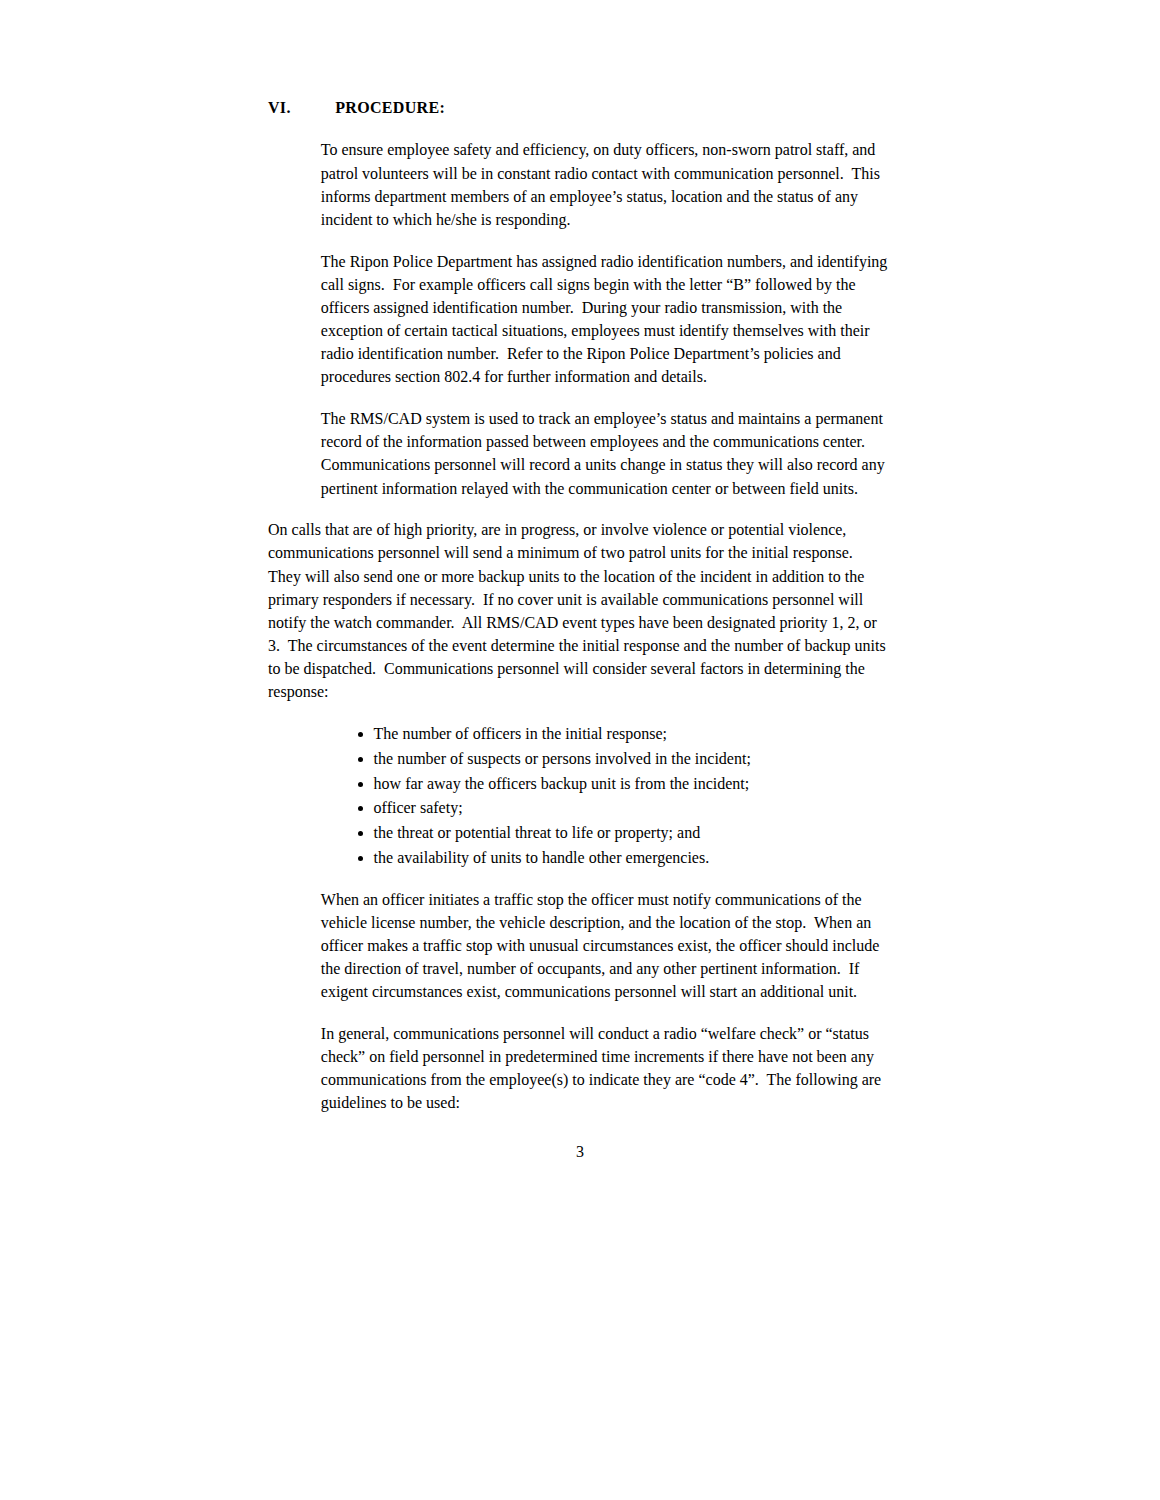VI. PROCEDURE:
To ensure employee safety and efficiency, on duty officers, non-sworn patrol staff, and patrol volunteers will be in constant radio contact with communication personnel. This informs department members of an employee’s status, location and the status of any incident to which he/she is responding.
The Ripon Police Department has assigned radio identification numbers, and identifying call signs. For example officers call signs begin with the letter “B” followed by the officers assigned identification number. During your radio transmission, with the exception of certain tactical situations, employees must identify themselves with their radio identification number. Refer to the Ripon Police Department’s policies and procedures section 802.4 for further information and details.
The RMS/CAD system is used to track an employee’s status and maintains a permanent record of the information passed between employees and the communications center. Communications personnel will record a units change in status they will also record any pertinent information relayed with the communication center or between field units.
On calls that are of high priority, are in progress, or involve violence or potential violence, communications personnel will send a minimum of two patrol units for the initial response. They will also send one or more backup units to the location of the incident in addition to the primary responders if necessary. If no cover unit is available communications personnel will notify the watch commander. All RMS/CAD event types have been designated priority 1, 2, or 3. The circumstances of the event determine the initial response and the number of backup units to be dispatched. Communications personnel will consider several factors in determining the response:
The number of officers in the initial response;
the number of suspects or persons involved in the incident;
how far away the officers backup unit is from the incident;
officer safety;
the threat or potential threat to life or property; and
the availability of units to handle other emergencies.
When an officer initiates a traffic stop the officer must notify communications of the vehicle license number, the vehicle description, and the location of the stop. When an officer makes a traffic stop with unusual circumstances exist, the officer should include the direction of travel, number of occupants, and any other pertinent information. If exigent circumstances exist, communications personnel will start an additional unit.
In general, communications personnel will conduct a radio “welfare check” or “status check” on field personnel in predetermined time increments if there have not been any communications from the employee(s) to indicate they are “code 4”. The following are guidelines to be used:
3